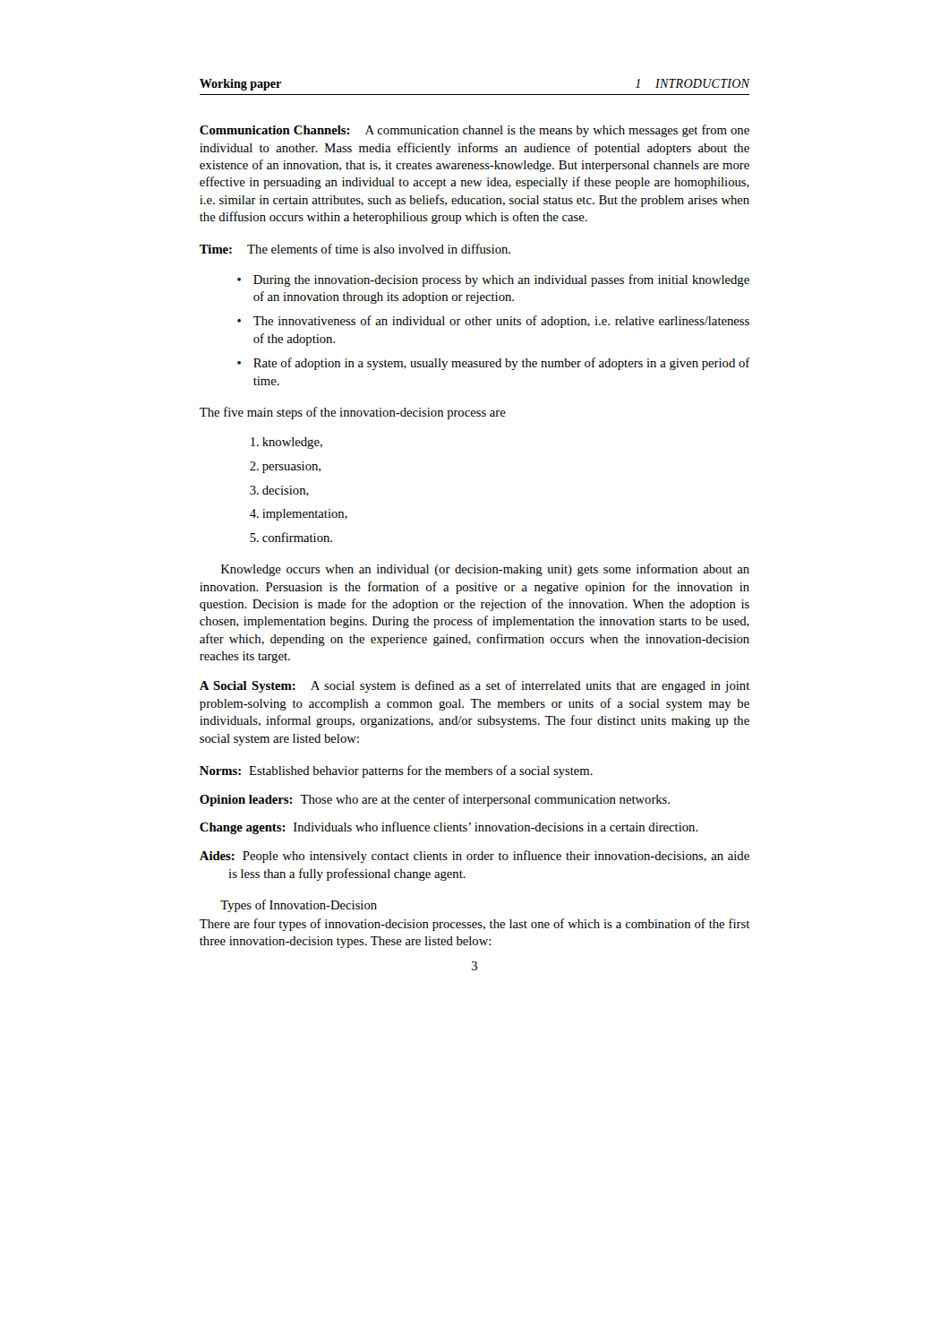Working paper
1 INTRODUCTION
Communication Channels: A communication channel is the means by which messages get from one individual to another. Mass media efficiently informs an audience of potential adopters about the existence of an innovation, that is, it creates awareness-knowledge. But interpersonal channels are more effective in persuading an individual to accept a new idea, especially if these people are homophilious, i.e. similar in certain attributes, such as beliefs, education, social status etc. But the problem arises when the diffusion occurs within a heterophilious group which is often the case.
Time: The elements of time is also involved in diffusion.
During the innovation-decision process by which an individual passes from initial knowledge of an innovation through its adoption or rejection.
The innovativeness of an individual or other units of adoption, i.e. relative earliness/lateness of the adoption.
Rate of adoption in a system, usually measured by the number of adopters in a given period of time.
The five main steps of the innovation-decision process are
knowledge,
persuasion,
decision,
implementation,
confirmation.
Knowledge occurs when an individual (or decision-making unit) gets some information about an innovation. Persuasion is the formation of a positive or a negative opinion for the innovation in question. Decision is made for the adoption or the rejection of the innovation. When the adoption is chosen, implementation begins. During the process of implementation the innovation starts to be used, after which, depending on the experience gained, confirmation occurs when the innovation-decision reaches its target.
A Social System: A social system is defined as a set of interrelated units that are engaged in joint problem-solving to accomplish a common goal. The members or units of a social system may be individuals, informal groups, organizations, and/or subsystems. The four distinct units making up the social system are listed below:
Norms:
Established behavior patterns for the members of a social system.
Opinion leaders:
Those who are at the center of interpersonal communication networks.
Change agents:
Individuals who influence clients’ innovation-decisions in a certain direction.
Aides:
People who intensively contact clients in order to influence their innovation-decisions, an aide is less than a fully professional change agent.
Types of Innovation-Decision
There are four types of innovation-decision processes, the last one of which is a combination of the first three innovation-decision types. These are listed below:
3